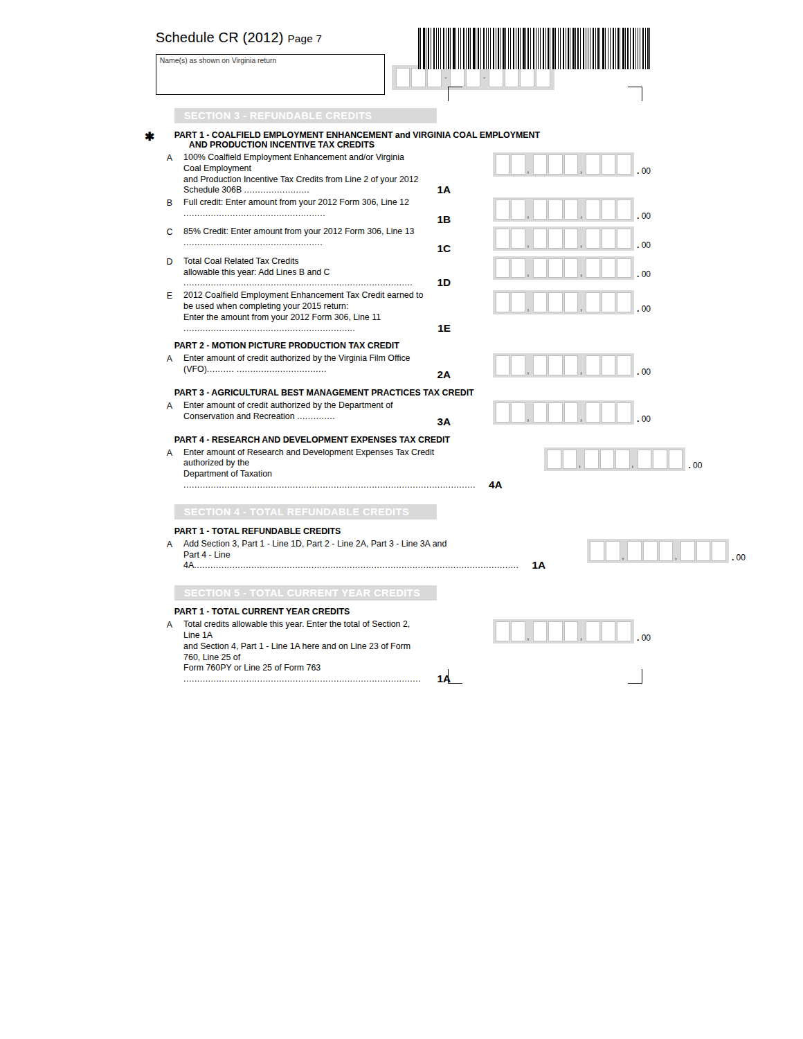Schedule CR (2012) Page 7
Name(s) as shown on Virginia return
Social Security Number
-
-
SECTION 3 - REFUNDABLE CREDITS
✱ PART 1 - COALFIELD EMPLOYMENT ENHANCEMENT and VIRGINIA COAL EMPLOYMENT AND PRODUCTION INCENTIVE TAX CREDITS
A
100% Coalfield Employment Enhancement and/or Virginia Coal Employment
and Production Incentive Tax Credits from Line 2 of your 2012 Schedule 306B ........................
1A
. 00
B
Full credit: Enter amount from your 2012 Form 306, Line 12 ....................................................
1B
. 00
C
85% Credit: Enter amount from your 2012 Form 306, Line 13 ...................................................
1C
. 00
D
Total Coal Related Tax Credits
allowable this year: Add Lines B and C ....................................................................................
1D
. 00
E
2012 Coalfield Employment Enhancement Tax Credit earned to
be used when completing your 2015 return:
Enter the amount from your 2012 Form 306, Line 11 ...............................................................
1E
. 00
PART 2 - MOTION PICTURE PRODUCTION TAX CREDIT
A
Enter amount of credit authorized by the Virginia Film Office (VFO).......... .................................
2A
. 00
PART 3 - AGRICULTURAL BEST MANAGEMENT PRACTICES TAX CREDIT
A
Enter amount of credit authorized by the Department of Conservation and Recreation ..............
3A
. 00
PART 4 - RESEARCH AND DEVELOPMENT EXPENSES TAX CREDIT
A
Enter amount of Research and Development Expenses Tax Credit authorized by the
Department of Taxation ...........................................................................................................
4A
. 00
SECTION 4 - TOTAL REFUNDABLE CREDITS
PART 1 - TOTAL REFUNDABLE CREDITS
A
Add Section 3, Part 1 - Line 1D, Part 2 - Line 2A, Part 3 - Line 3A and
Part 4 - Line 4A.......................................................................................................................
1A
. 00
SECTION 5 - TOTAL CURRENT YEAR CREDITS
PART 1 - TOTAL CURRENT YEAR CREDITS
A
Total credits allowable this year. Enter the total of Section 2, Line 1A
and Section 4, Part 1 - Line 1A here and on Line 23 of Form 760, Line 25 of
Form 760PY or Line 25 of Form 763 .......................................................................................
1A
. 00